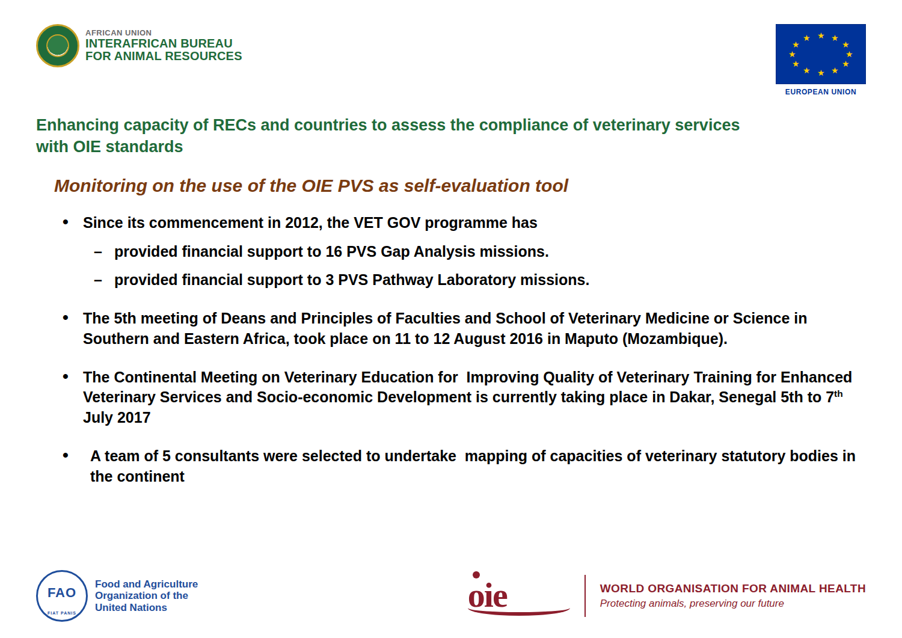AFRICAN UNION
INTERAFRICAN BUREAU
FOR ANIMAL RESOURCES
EUROPEAN UNION
Enhancing capacity of RECs and countries to assess the compliance of veterinary services with OIE standards
Monitoring on the use of the OIE PVS as self-evaluation tool
Since its commencement in 2012, the VET GOV programme has
provided financial support to 16 PVS Gap Analysis missions.
provided financial support to 3 PVS Pathway Laboratory missions.
The 5th meeting of Deans and Principles of Faculties and School of Veterinary Medicine or Science in Southern and Eastern Africa, took place on 11 to 12 August 2016 in Maputo (Mozambique).
The Continental Meeting on Veterinary Education for Improving Quality of Veterinary Training for Enhanced Veterinary Services and Socio-economic Development is currently taking place in Dakar, Senegal 5th to 7th July 2017
A team of 5 consultants were selected to undertake mapping of capacities of veterinary statutory bodies in the continent
Food and Agriculture
Organization of the
United Nations
oie
WORLD ORGANISATION FOR ANIMAL HEALTH
Protecting animals, preserving our future